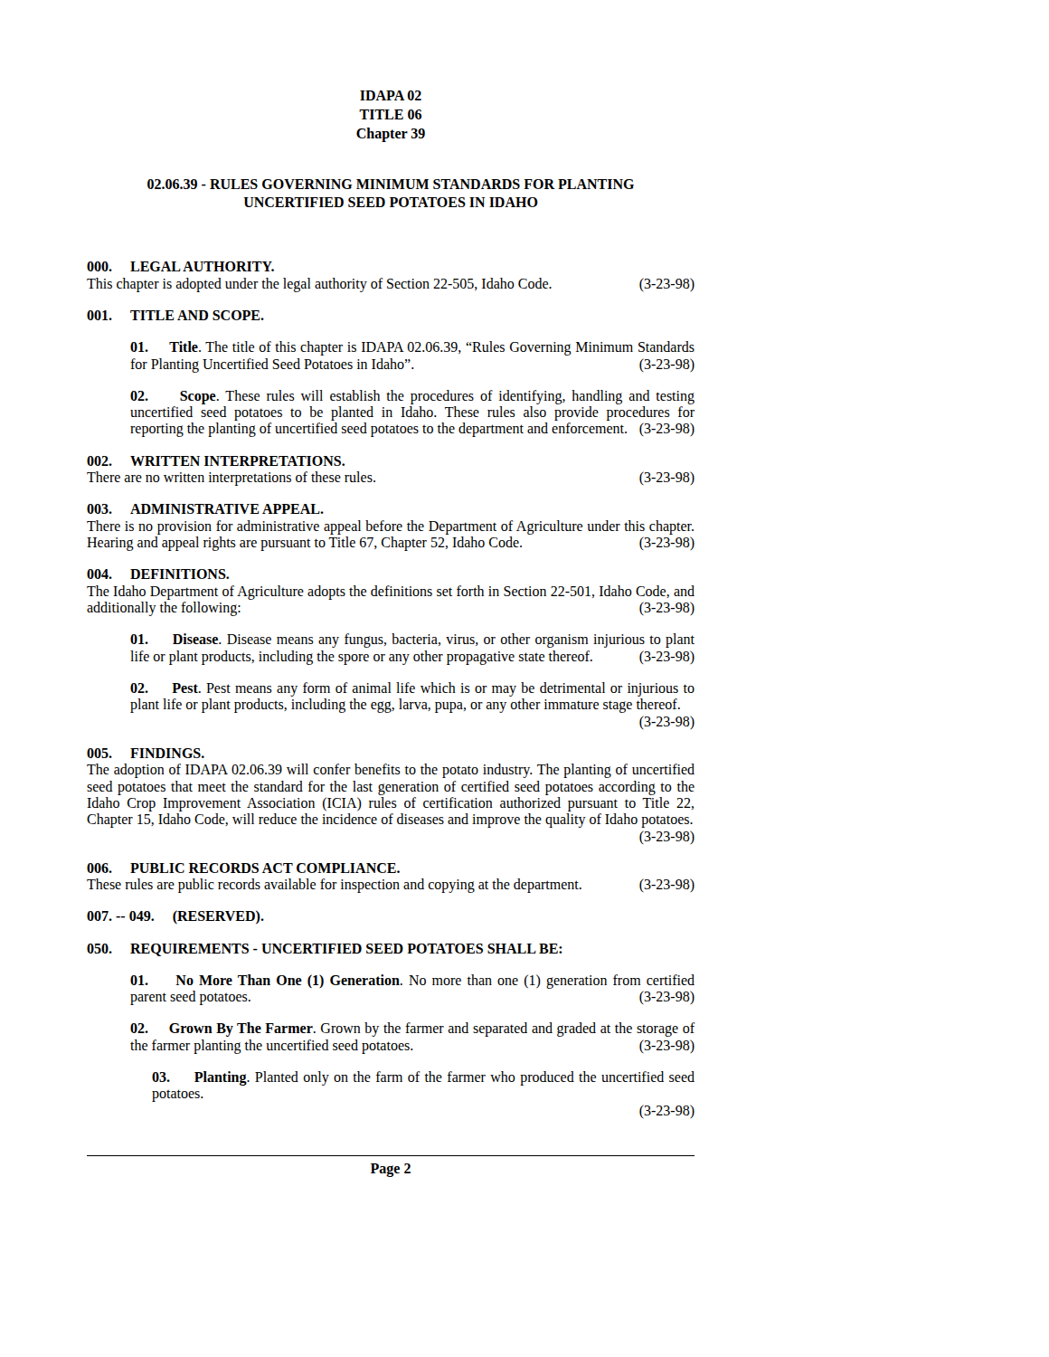IDAPA 02
TITLE 06
Chapter 39
02.06.39 - RULES GOVERNING MINIMUM STANDARDS FOR PLANTING
UNCERTIFIED SEED POTATOES IN IDAHO
000. LEGAL AUTHORITY.
This chapter is adopted under the legal authority of Section 22-505, Idaho Code.(3-23-98)
001. TITLE AND SCOPE.
01. Title. The title of this chapter is IDAPA 02.06.39, “Rules Governing Minimum Standards for Planting Uncertified Seed Potatoes in Idaho”.(3-23-98)
02. Scope. These rules will establish the procedures of identifying, handling and testing uncertified seed potatoes to be planted in Idaho. These rules also provide procedures for reporting the planting of uncertified seed potatoes to the department and enforcement.(3-23-98)
002. WRITTEN INTERPRETATIONS.
There are no written interpretations of these rules.(3-23-98)
003. ADMINISTRATIVE APPEAL.
There is no provision for administrative appeal before the Department of Agriculture under this chapter. Hearing and appeal rights are pursuant to Title 67, Chapter 52, Idaho Code.(3-23-98)
004. DEFINITIONS.
The Idaho Department of Agriculture adopts the definitions set forth in Section 22-501, Idaho Code, and additionally the following:(3-23-98)
01. Disease. Disease means any fungus, bacteria, virus, or other organism injurious to plant life or plant products, including the spore or any other propagative state thereof.(3-23-98)
02. Pest. Pest means any form of animal life which is or may be detrimental or injurious to plant life or plant products, including the egg, larva, pupa, or any other immature stage thereof.(3-23-98)
005. FINDINGS.
The adoption of IDAPA 02.06.39 will confer benefits to the potato industry. The planting of uncertified seed potatoes that meet the standard for the last generation of certified seed potatoes according to the Idaho Crop Improvement Association (ICIA) rules of certification authorized pursuant to Title 22, Chapter 15, Idaho Code, will reduce the incidence of diseases and improve the quality of Idaho potatoes.(3-23-98)
006. PUBLIC RECORDS ACT COMPLIANCE.
These rules are public records available for inspection and copying at the department.(3-23-98)
007. -- 049. (RESERVED).
050. REQUIREMENTS - UNCERTIFIED SEED POTATOES SHALL BE:
01. No More Than One (1) Generation. No more than one (1) generation from certified parent seed potatoes.(3-23-98)
02. Grown By The Farmer. Grown by the farmer and separated and graded at the storage of the farmer planting the uncertified seed potatoes.(3-23-98)
03. Planting. Planted only on the farm of the farmer who produced the uncertified seed potatoes.
(3-23-98)
Page 2